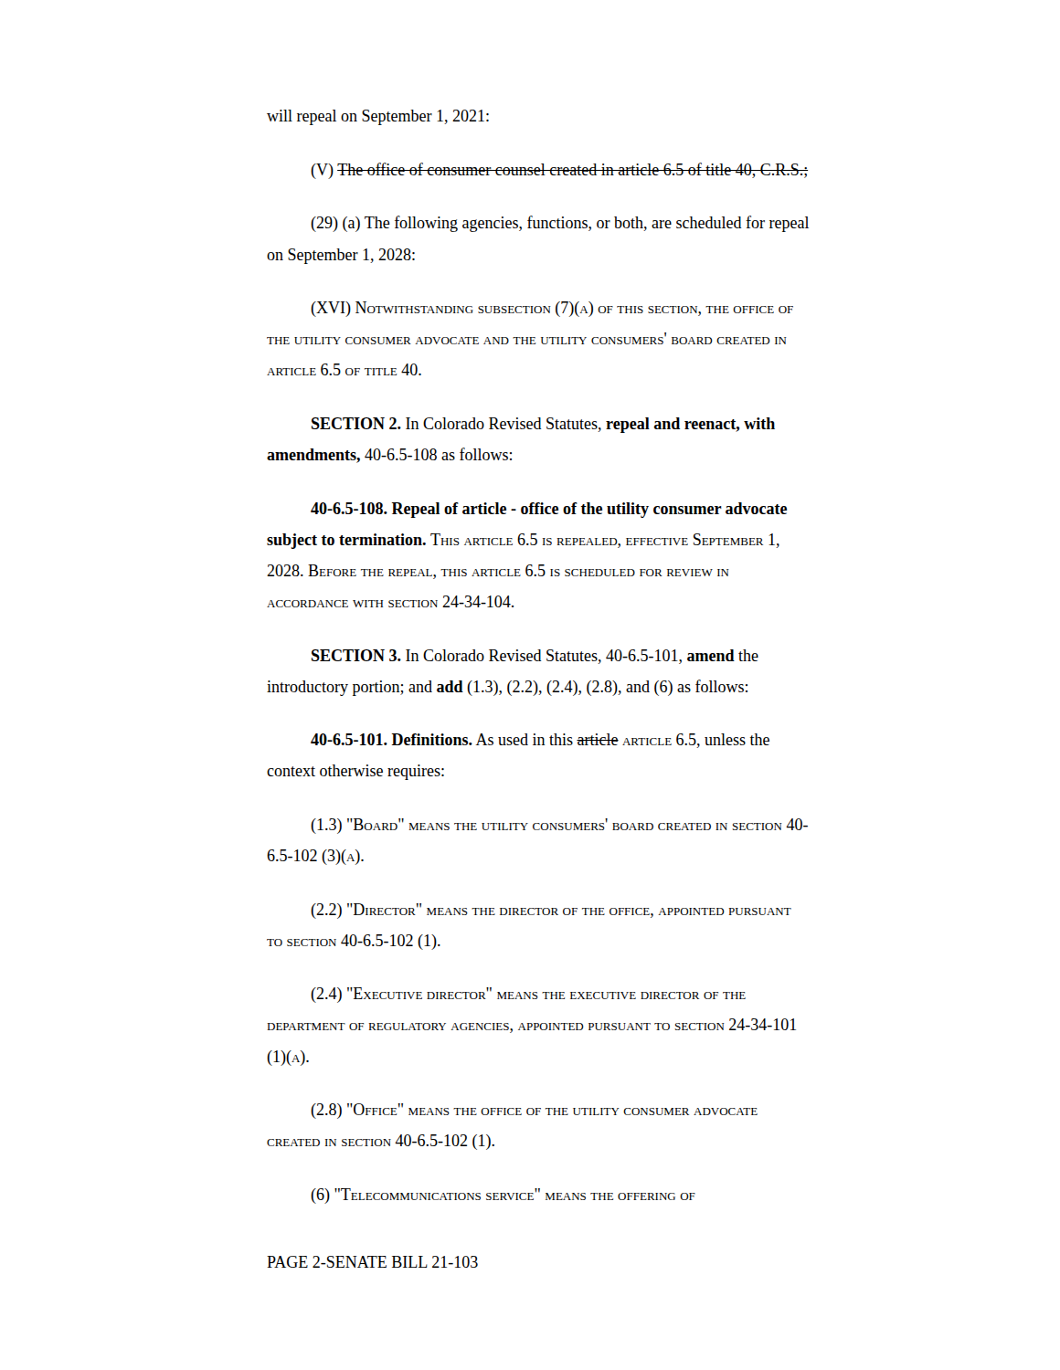will repeal on September 1, 2021:
(V) The office of consumer counsel created in article 6.5 of title 40, C.R.S.;
(29) (a) The following agencies, functions, or both, are scheduled for repeal on September 1, 2028:
(XVI) Notwithstanding subsection (7)(a) of this section, the office of the utility consumer advocate and the utility consumers' board created in article 6.5 of title 40.
SECTION 2. In Colorado Revised Statutes, repeal and reenact, with amendments, 40-6.5-108 as follows:
40-6.5-108. Repeal of article - office of the utility consumer advocate subject to termination. This article 6.5 is repealed, effective September 1, 2028. Before the repeal, this article 6.5 is scheduled for review in accordance with section 24-34-104.
SECTION 3. In Colorado Revised Statutes, 40-6.5-101, amend the introductory portion; and add (1.3), (2.2), (2.4), (2.8), and (6) as follows:
40-6.5-101. Definitions. As used in this article article 6.5, unless the context otherwise requires:
(1.3) "Board" means the utility consumers' board created in section 40-6.5-102 (3)(a).
(2.2) "Director" means the director of the office, appointed pursuant to section 40-6.5-102 (1).
(2.4) "Executive director" means the executive director of the department of regulatory agencies, appointed pursuant to section 24-34-101 (1)(a).
(2.8) "Office" means the office of the utility consumer advocate created in section 40-6.5-102 (1).
(6) "Telecommunications service" means the offering of
PAGE 2-SENATE BILL 21-103